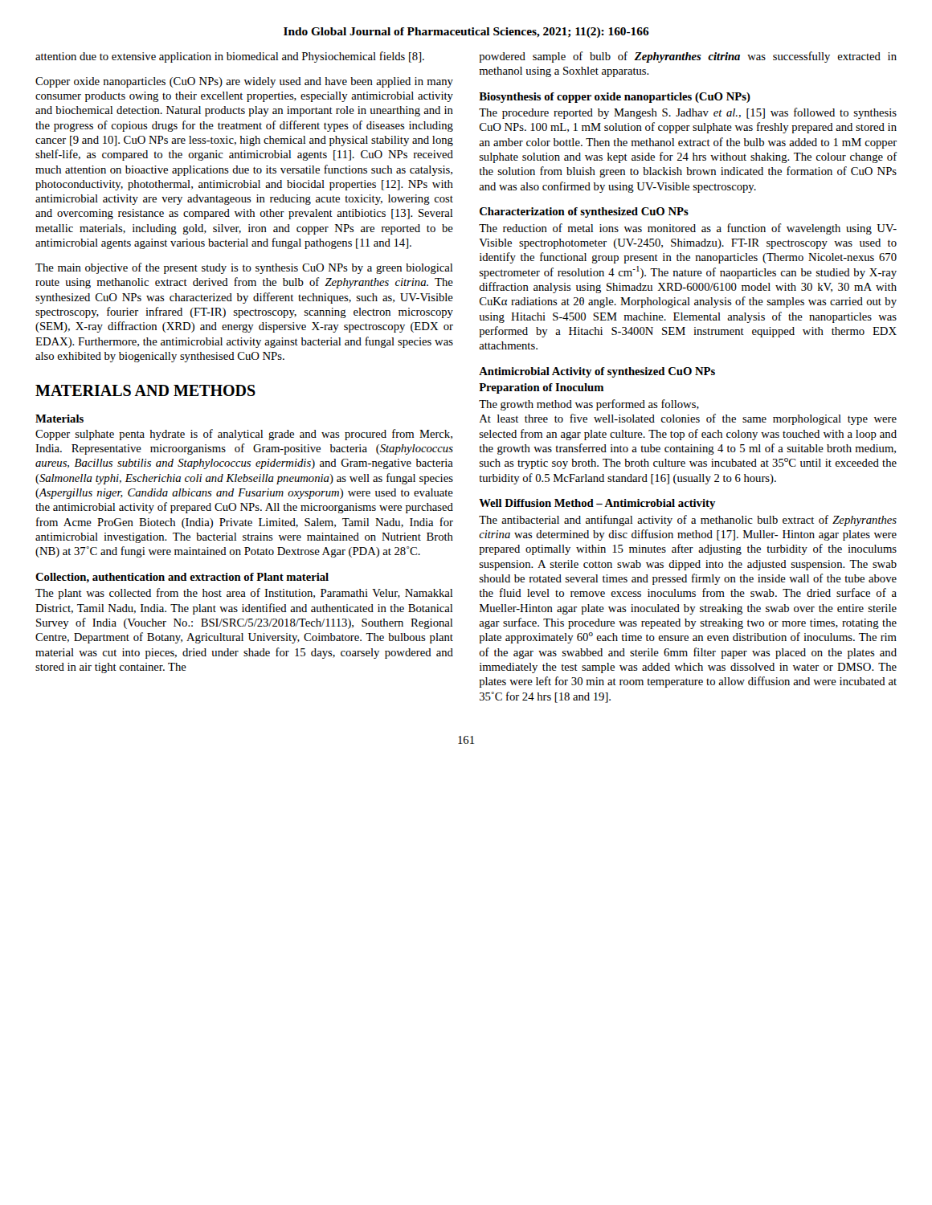Indo Global Journal of Pharmaceutical Sciences, 2021; 11(2): 160-166
attention due to extensive application in biomedical and Physiochemical fields [8].
Copper oxide nanoparticles (CuO NPs) are widely used and have been applied in many consumer products owing to their excellent properties, especially antimicrobial activity and biochemical detection. Natural products play an important role in unearthing and in the progress of copious drugs for the treatment of different types of diseases including cancer [9 and 10]. CuO NPs are less-toxic, high chemical and physical stability and long shelf-life, as compared to the organic antimicrobial agents [11]. CuO NPs received much attention on bioactive applications due to its versatile functions such as catalysis, photoconductivity, photothermal, antimicrobial and biocidal properties [12]. NPs with antimicrobial activity are very advantageous in reducing acute toxicity, lowering cost and overcoming resistance as compared with other prevalent antibiotics [13]. Several metallic materials, including gold, silver, iron and copper NPs are reported to be antimicrobial agents against various bacterial and fungal pathogens [11 and 14].
The main objective of the present study is to synthesis CuO NPs by a green biological route using methanolic extract derived from the bulb of Zephyranthes citrina. The synthesized CuO NPs was characterized by different techniques, such as, UV-Visible spectroscopy, fourier infrared (FT-IR) spectroscopy, scanning electron microscopy (SEM), X-ray diffraction (XRD) and energy dispersive X-ray spectroscopy (EDX or EDAX). Furthermore, the antimicrobial activity against bacterial and fungal species was also exhibited by biogenically synthesised CuO NPs.
MATERIALS AND METHODS
Materials
Copper sulphate penta hydrate is of analytical grade and was procured from Merck, India. Representative microorganisms of Gram-positive bacteria (Staphylococcus aureus, Bacillus subtilis and Staphylococcus epidermidis) and Gram-negative bacteria (Salmonella typhi, Escherichia coli and Klebseilla pneumonia) as well as fungal species (Aspergillus niger, Candida albicans and Fusarium oxysporum) were used to evaluate the antimicrobial activity of prepared CuO NPs. All the microorganisms were purchased from Acme ProGen Biotech (India) Private Limited, Salem, Tamil Nadu, India for antimicrobial investigation. The bacterial strains were maintained on Nutrient Broth (NB) at 37˚C and fungi were maintained on Potato Dextrose Agar (PDA) at 28˚C.
Collection, authentication and extraction of Plant material
The plant was collected from the host area of Institution, Paramathi Velur, Namakkal District, Tamil Nadu, India. The plant was identified and authenticated in the Botanical Survey of India (Voucher No.: BSI/SRC/5/23/2018/Tech/1113), Southern Regional Centre, Department of Botany, Agricultural University, Coimbatore. The bulbous plant material was cut into pieces, dried under shade for 15 days, coarsely powdered and stored in air tight container. The
powdered sample of bulb of Zephyranthes citrina was successfully extracted in methanol using a Soxhlet apparatus.
Biosynthesis of copper oxide nanoparticles (CuO NPs)
The procedure reported by Mangesh S. Jadhav et al., [15] was followed to synthesis CuO NPs. 100 mL, 1 mM solution of copper sulphate was freshly prepared and stored in an amber color bottle. Then the methanol extract of the bulb was added to 1 mM copper sulphate solution and was kept aside for 24 hrs without shaking. The colour change of the solution from bluish green to blackish brown indicated the formation of CuO NPs and was also confirmed by using UV-Visible spectroscopy.
Characterization of synthesized CuO NPs
The reduction of metal ions was monitored as a function of wavelength using UV-Visible spectrophotometer (UV-2450, Shimadzu). FT-IR spectroscopy was used to identify the functional group present in the nanoparticles (Thermo Nicolet-nexus 670 spectrometer of resolution 4 cm-1). The nature of naoparticles can be studied by X-ray diffraction analysis using Shimadzu XRD-6000/6100 model with 30 kV, 30 mA with CuKα radiations at 2θ angle. Morphological analysis of the samples was carried out by using Hitachi S-4500 SEM machine. Elemental analysis of the nanoparticles was performed by a Hitachi S-3400N SEM instrument equipped with thermo EDX attachments.
Antimicrobial Activity of synthesized CuO NPs
Preparation of Inoculum
The growth method was performed as follows,
At least three to five well-isolated colonies of the same morphological type were selected from an agar plate culture. The top of each colony was touched with a loop and the growth was transferred into a tube containing 4 to 5 ml of a suitable broth medium, such as tryptic soy broth. The broth culture was incubated at 35oC until it exceeded the turbidity of 0.5 McFarland standard [16] (usually 2 to 6 hours).
Well Diffusion Method – Antimicrobial activity
The antibacterial and antifungal activity of a methanolic bulb extract of Zephyranthes citrina was determined by disc diffusion method [17]. Muller- Hinton agar plates were prepared optimally within 15 minutes after adjusting the turbidity of the inoculums suspension. A sterile cotton swab was dipped into the adjusted suspension. The swab should be rotated several times and pressed firmly on the inside wall of the tube above the fluid level to remove excess inoculums from the swab. The dried surface of a Mueller-Hinton agar plate was inoculated by streaking the swab over the entire sterile agar surface. This procedure was repeated by streaking two or more times, rotating the plate approximately 60o each time to ensure an even distribution of inoculums. The rim of the agar was swabbed and sterile 6mm filter paper was placed on the plates and immediately the test sample was added which was dissolved in water or DMSO. The plates were left for 30 min at room temperature to allow diffusion and were incubated at 35˚C for 24 hrs [18 and 19].
161